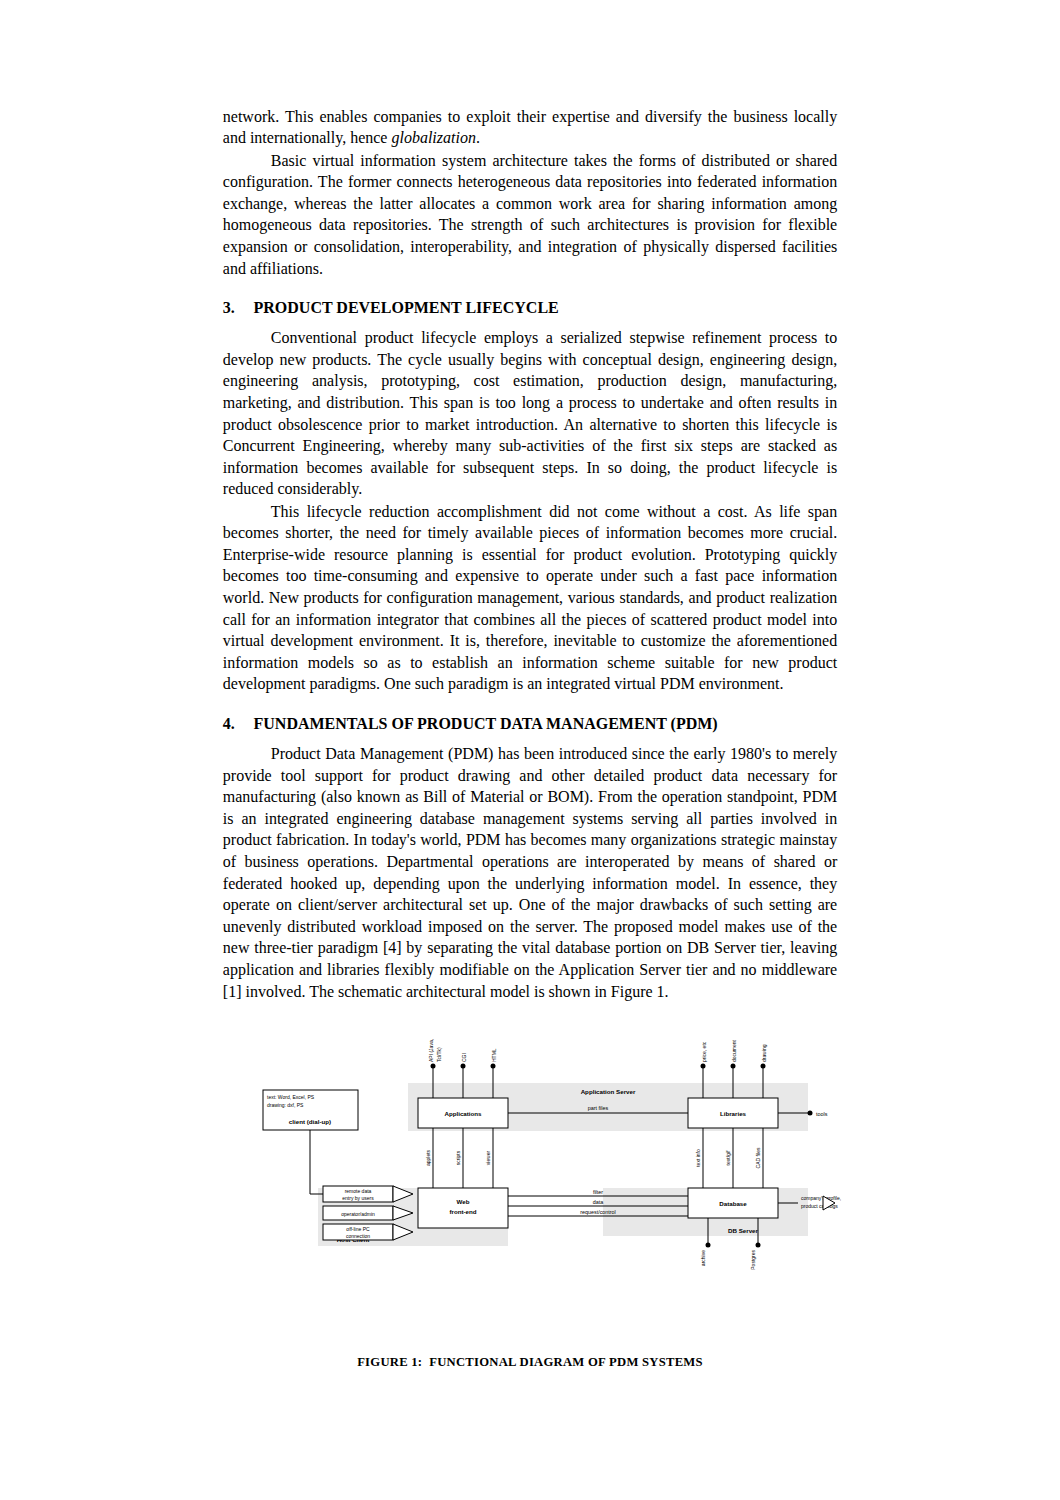network. This enables companies to exploit their expertise and diversify the business locally and internationally, hence globalization.
Basic virtual information system architecture takes the forms of distributed or shared configuration. The former connects heterogeneous data repositories into federated information exchange, whereas the latter allocates a common work area for sharing information among homogeneous data repositories. The strength of such architectures is provision for flexible expansion or consolidation, interoperability, and integration of physically dispersed facilities and affiliations.
3. PRODUCT DEVELOPMENT LIFECYCLE
Conventional product lifecycle employs a serialized stepwise refinement process to develop new products. The cycle usually begins with conceptual design, engineering design, engineering analysis, prototyping, cost estimation, production design, manufacturing, marketing, and distribution. This span is too long a process to undertake and often results in product obsolescence prior to market introduction. An alternative to shorten this lifecycle is Concurrent Engineering, whereby many sub-activities of the first six steps are stacked as information becomes available for subsequent steps. In so doing, the product lifecycle is reduced considerably.
This lifecycle reduction accomplishment did not come without a cost. As life span becomes shorter, the need for timely available pieces of information becomes more crucial. Enterprise-wide resource planning is essential for product evolution. Prototyping quickly becomes too time-consuming and expensive to operate under such a fast pace information world. New products for configuration management, various standards, and product realization call for an information integrator that combines all the pieces of scattered product model into virtual development environment. It is, therefore, inevitable to customize the aforementioned information models so as to establish an information scheme suitable for new product development paradigms. One such paradigm is an integrated virtual PDM environment.
4. FUNDAMENTALS OF PRODUCT DATA MANAGEMENT (PDM)
Product Data Management (PDM) has been introduced since the early 1980's to merely provide tool support for product drawing and other detailed product data necessary for manufacturing (also known as Bill of Material or BOM). From the operation standpoint, PDM is an integrated engineering database management systems serving all parties involved in product fabrication. In today's world, PDM has becomes many organizations strategic mainstay of business operations. Departmental operations are interoperated by means of shared or federated hooked up, depending upon the underlying information model. In essence, they operate on client/server architectural set up. One of the major drawbacks of such setting are unevenly distributed workload imposed on the server. The proposed model makes use of the new three-tier paradigm [4] by separating the vital database portion on DB Server tier, leaving application and libraries flexibly modifiable on the Application Server tier and no middleware [1] involved. The schematic architectural model is shown in Figure 1.
Application Server DB Server Host Client text: Word, Excel, PS drawing: dxf, PS client (dial-up) Applications Libraries Web front-end Database API (Java, Tcl/Tk) CGI HTML price, etc document drawing part files tools applets scripts viewer text info text/gif CAD files remote data entry by users operator/admin off-line PC connection filter data request/control company's profile, product catalogs archive Postgres
FIGURE 1: FUNCTIONAL DIAGRAM OF PDM SYSTEMS